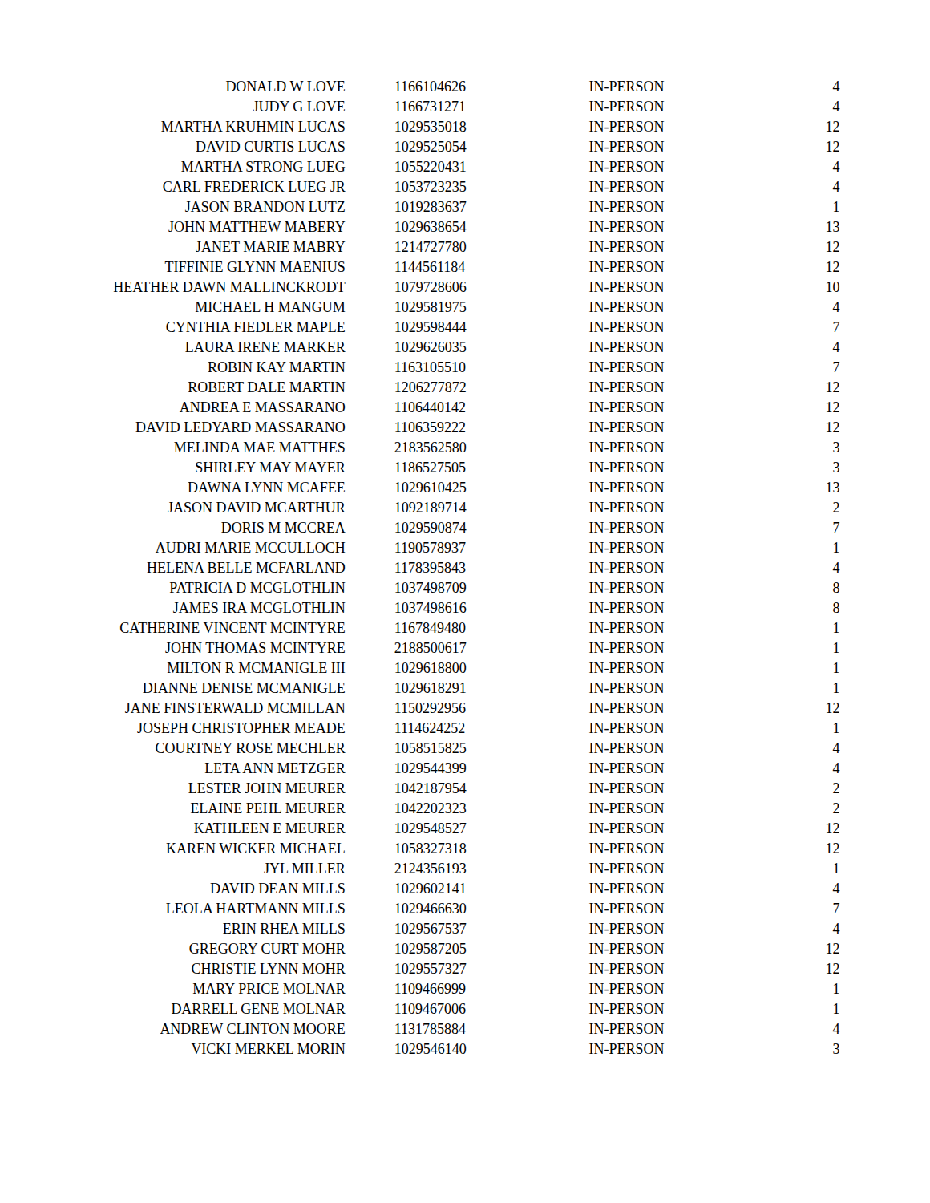| DONALD W LOVE | 1166104626 | IN-PERSON | 4 |
| JUDY G LOVE | 1166731271 | IN-PERSON | 4 |
| MARTHA KRUHMIN LUCAS | 1029535018 | IN-PERSON | 12 |
| DAVID CURTIS LUCAS | 1029525054 | IN-PERSON | 12 |
| MARTHA STRONG LUEG | 1055220431 | IN-PERSON | 4 |
| CARL FREDERICK LUEG JR | 1053723235 | IN-PERSON | 4 |
| JASON BRANDON LUTZ | 1019283637 | IN-PERSON | 1 |
| JOHN MATTHEW MABERY | 1029638654 | IN-PERSON | 13 |
| JANET MARIE MABRY | 1214727780 | IN-PERSON | 12 |
| TIFFINIE GLYNN MAENIUS | 1144561184 | IN-PERSON | 12 |
| HEATHER DAWN MALLINCKRODT | 1079728606 | IN-PERSON | 10 |
| MICHAEL H MANGUM | 1029581975 | IN-PERSON | 4 |
| CYNTHIA FIEDLER MAPLE | 1029598444 | IN-PERSON | 7 |
| LAURA IRENE MARKER | 1029626035 | IN-PERSON | 4 |
| ROBIN KAY MARTIN | 1163105510 | IN-PERSON | 7 |
| ROBERT DALE MARTIN | 1206277872 | IN-PERSON | 12 |
| ANDREA E MASSARANO | 1106440142 | IN-PERSON | 12 |
| DAVID LEDYARD MASSARANO | 1106359222 | IN-PERSON | 12 |
| MELINDA MAE MATTHES | 2183562580 | IN-PERSON | 3 |
| SHIRLEY MAY MAYER | 1186527505 | IN-PERSON | 3 |
| DAWNA LYNN MCAFEE | 1029610425 | IN-PERSON | 13 |
| JASON DAVID MCARTHUR | 1092189714 | IN-PERSON | 2 |
| DORIS M MCCREA | 1029590874 | IN-PERSON | 7 |
| AUDRI MARIE MCCULLOCH | 1190578937 | IN-PERSON | 1 |
| HELENA BELLE MCFARLAND | 1178395843 | IN-PERSON | 4 |
| PATRICIA D MCGLOTHLIN | 1037498709 | IN-PERSON | 8 |
| JAMES IRA MCGLOTHLIN | 1037498616 | IN-PERSON | 8 |
| CATHERINE VINCENT MCINTYRE | 1167849480 | IN-PERSON | 1 |
| JOHN THOMAS MCINTYRE | 2188500617 | IN-PERSON | 1 |
| MILTON R MCMANIGLE III | 1029618800 | IN-PERSON | 1 |
| DIANNE DENISE MCMANIGLE | 1029618291 | IN-PERSON | 1 |
| JANE FINSTERWALD MCMILLAN | 1150292956 | IN-PERSON | 12 |
| JOSEPH CHRISTOPHER MEADE | 1114624252 | IN-PERSON | 1 |
| COURTNEY ROSE MECHLER | 1058515825 | IN-PERSON | 4 |
| LETA ANN METZGER | 1029544399 | IN-PERSON | 4 |
| LESTER JOHN MEURER | 1042187954 | IN-PERSON | 2 |
| ELAINE PEHL MEURER | 1042202323 | IN-PERSON | 2 |
| KATHLEEN E MEURER | 1029548527 | IN-PERSON | 12 |
| KAREN WICKER MICHAEL | 1058327318 | IN-PERSON | 12 |
| JYL MILLER | 2124356193 | IN-PERSON | 1 |
| DAVID DEAN MILLS | 1029602141 | IN-PERSON | 4 |
| LEOLA HARTMANN MILLS | 1029466630 | IN-PERSON | 7 |
| ERIN RHEA MILLS | 1029567537 | IN-PERSON | 4 |
| GREGORY CURT MOHR | 1029587205 | IN-PERSON | 12 |
| CHRISTIE LYNN MOHR | 1029557327 | IN-PERSON | 12 |
| MARY PRICE MOLNAR | 1109466999 | IN-PERSON | 1 |
| DARRELL GENE MOLNAR | 1109467006 | IN-PERSON | 1 |
| ANDREW CLINTON MOORE | 1131785884 | IN-PERSON | 4 |
| VICKI MERKEL MORIN | 1029546140 | IN-PERSON | 3 |